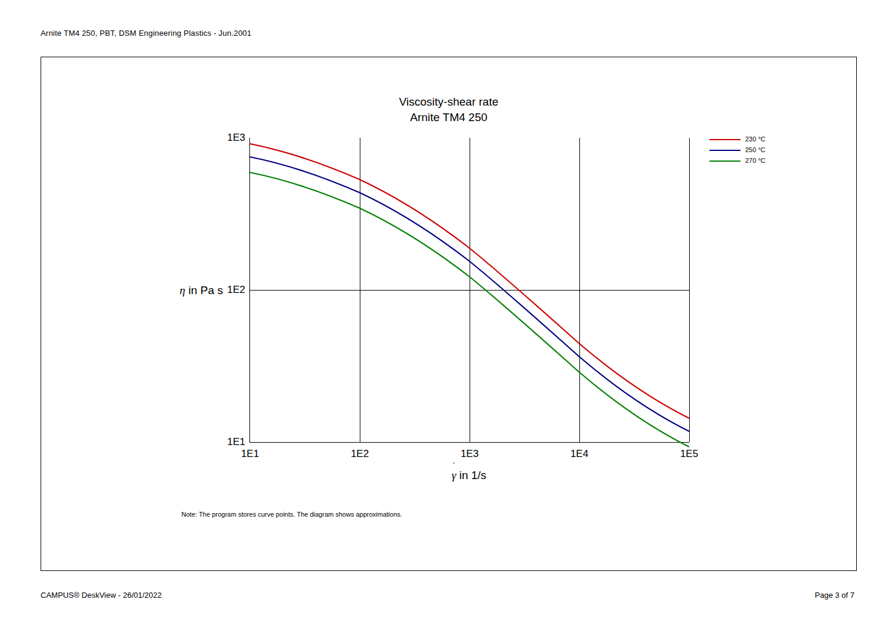Arnite TM4 250, PBT, DSM Engineering Plastics - Jun.2001
Viscosity-shear rate Arnite TM4 250
η in Pa s
1E3 1E2 1E1 1E1 1E2 1E3 1E4 1E5
γ in 1/s
230 °C
250 °C
270 °C
Note: The program stores curve points. The diagram shows approximations.
CAMPUS® DeskView - 26/01/2022
Page 3 of 7